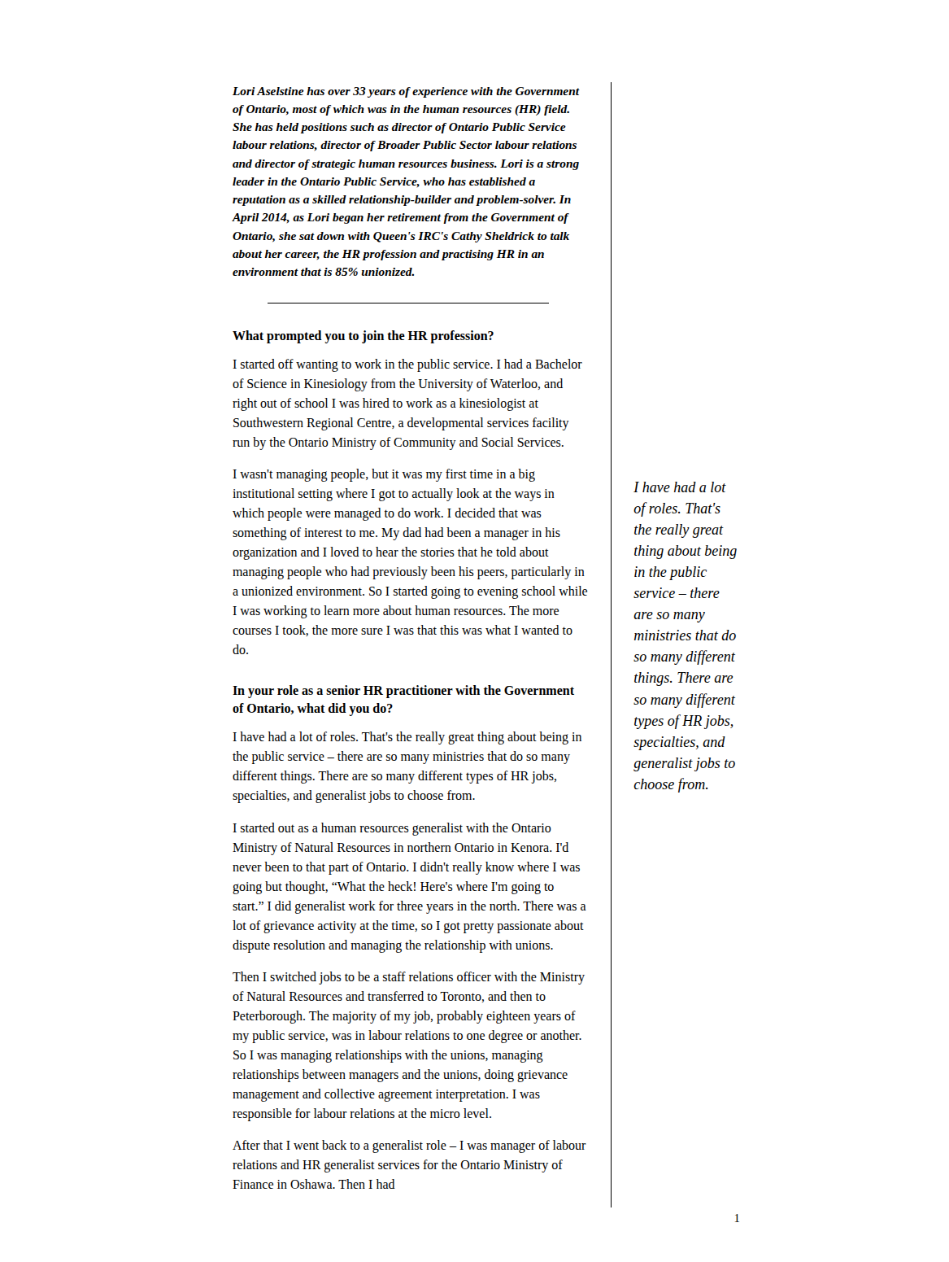Lori Aselstine has over 33 years of experience with the Government of Ontario, most of which was in the human resources (HR) field. She has held positions such as director of Ontario Public Service labour relations, director of Broader Public Sector labour relations and director of strategic human resources business. Lori is a strong leader in the Ontario Public Service, who has established a reputation as a skilled relationship-builder and problem-solver. In April 2014, as Lori began her retirement from the Government of Ontario, she sat down with Queen's IRC's Cathy Sheldrick to talk about her career, the HR profession and practising HR in an environment that is 85% unionized.
What prompted you to join the HR profession?
I started off wanting to work in the public service. I had a Bachelor of Science in Kinesiology from the University of Waterloo, and right out of school I was hired to work as a kinesiologist at Southwestern Regional Centre, a developmental services facility run by the Ontario Ministry of Community and Social Services.
I wasn't managing people, but it was my first time in a big institutional setting where I got to actually look at the ways in which people were managed to do work. I decided that was something of interest to me. My dad had been a manager in his organization and I loved to hear the stories that he told about managing people who had previously been his peers, particularly in a unionized environment. So I started going to evening school while I was working to learn more about human resources. The more courses I took, the more sure I was that this was what I wanted to do.
In your role as a senior HR practitioner with the Government of Ontario, what did you do?
I have had a lot of roles. That's the really great thing about being in the public service – there are so many ministries that do so many different things. There are so many different types of HR jobs, specialties, and generalist jobs to choose from.
I started out as a human resources generalist with the Ontario Ministry of Natural Resources in northern Ontario in Kenora. I'd never been to that part of Ontario. I didn't really know where I was going but thought, “What the heck! Here's where I'm going to start.” I did generalist work for three years in the north. There was a lot of grievance activity at the time, so I got pretty passionate about dispute resolution and managing the relationship with unions.
Then I switched jobs to be a staff relations officer with the Ministry of Natural Resources and transferred to Toronto, and then to Peterborough. The majority of my job, probably eighteen years of my public service, was in labour relations to one degree or another. So I was managing relationships with the unions, managing relationships between managers and the unions, doing grievance management and collective agreement interpretation. I was responsible for labour relations at the micro level.
After that I went back to a generalist role – I was manager of labour relations and HR generalist services for the Ontario Ministry of Finance in Oshawa. Then I had
I have had a lot of roles. That's the really great thing about being in the public service – there are so many ministries that do so many different things. There are so many different types of HR jobs, specialties, and generalist jobs to choose from.
1